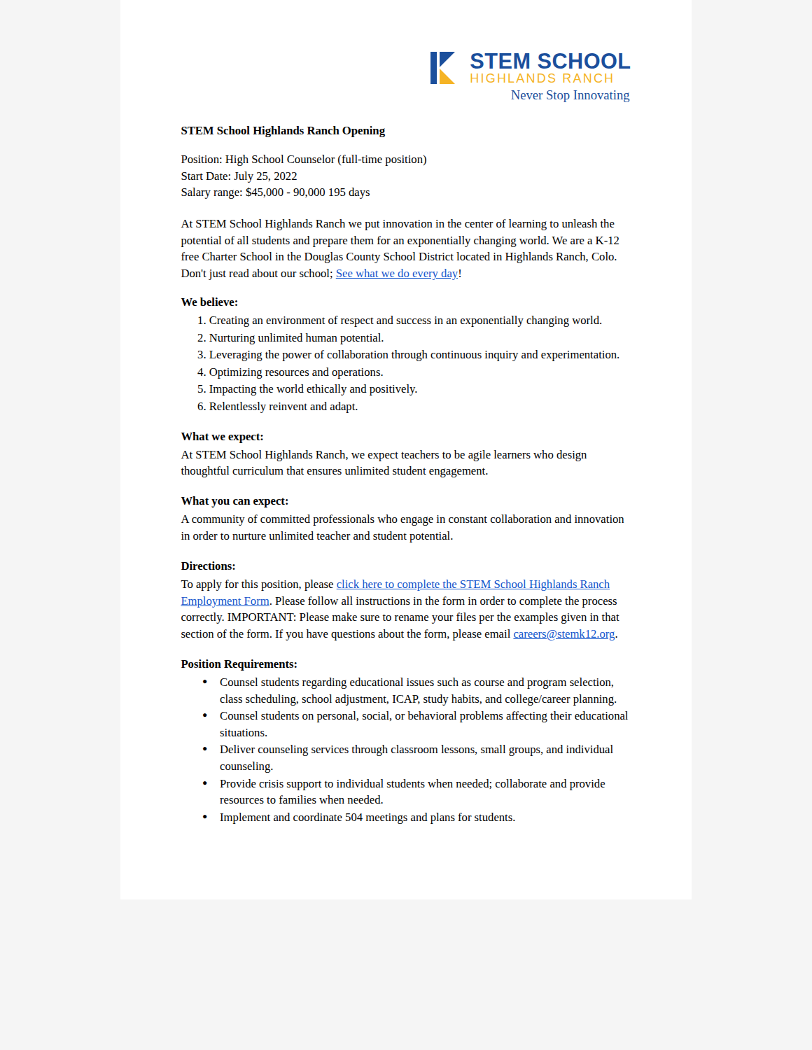STEM SCHOOL
HIGHLANDS RANCH
Never Stop Innovating
STEM School Highlands Ranch Opening
Position: High School Counselor (full-time position)
Start Date: July 25, 2022
Salary range: $45,000 - 90,000 195 days
At STEM School Highlands Ranch we put innovation in the center of learning to unleash the potential of all students and prepare them for an exponentially changing world. We are a K-12 free Charter School in the Douglas County School District located in Highlands Ranch, Colo. Don't just read about our school; See what we do every day!
We believe:
Creating an environment of respect and success in an exponentially changing world.
Nurturing unlimited human potential.
Leveraging the power of collaboration through continuous inquiry and experimentation.
Optimizing resources and operations.
Impacting the world ethically and positively.
Relentlessly reinvent and adapt.
What we expect:
At STEM School Highlands Ranch, we expect teachers to be agile learners who design thoughtful curriculum that ensures unlimited student engagement.
What you can expect:
A community of committed professionals who engage in constant collaboration and innovation in order to nurture unlimited teacher and student potential.
Directions:
To apply for this position, please click here to complete the STEM School Highlands Ranch Employment Form. Please follow all instructions in the form in order to complete the process correctly. IMPORTANT: Please make sure to rename your files per the examples given in that section of the form. If you have questions about the form, please email careers@stemk12.org.
Position Requirements:
Counsel students regarding educational issues such as course and program selection, class scheduling, school adjustment, ICAP, study habits, and college/career planning.
Counsel students on personal, social, or behavioral problems affecting their educational situations.
Deliver counseling services through classroom lessons, small groups, and individual counseling.
Provide crisis support to individual students when needed; collaborate and provide resources to families when needed.
Implement and coordinate 504 meetings and plans for students.